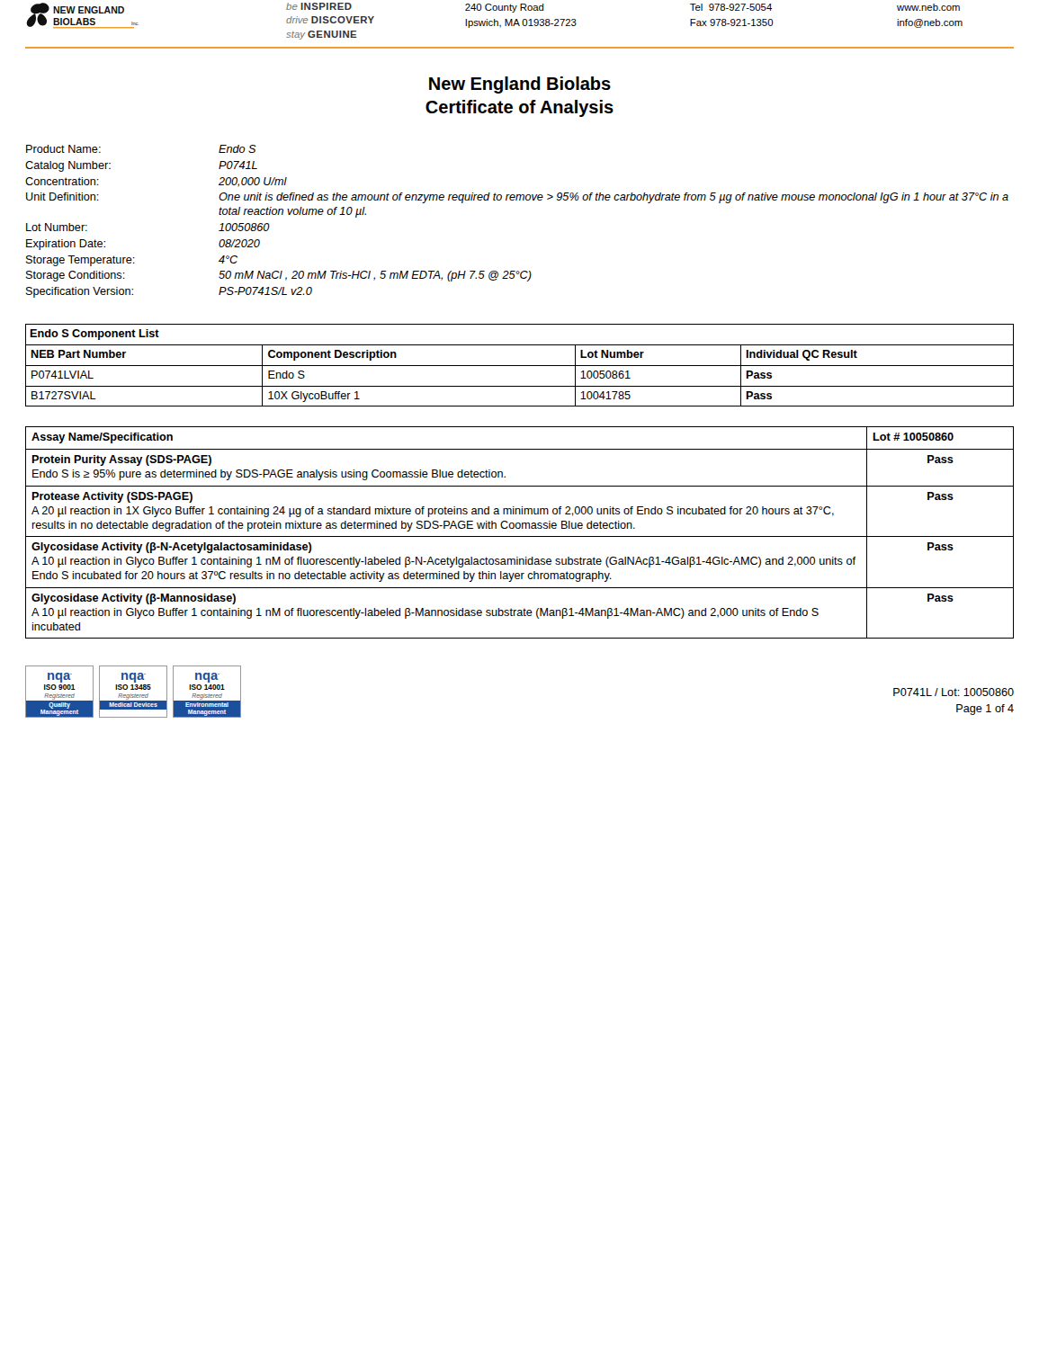NEW ENGLAND BIOLABS Inc.
be INSPIRED
drive DISCOVERY
stay GENUINE
240 County Road
Ipswich, MA 01938-2723
Tel 978-927-5054
Fax 978-921-1350
www.neb.com
info@neb.com
New England Biolabs Certificate of Analysis
| Product Name: | Endo S |
| Catalog Number: | P0741L |
| Concentration: | 200,000 U/ml |
| Unit Definition: | One unit is defined as the amount of enzyme required to remove > 95% of the carbohydrate from 5 µg of native mouse monoclonal IgG in 1 hour at 37°C in a total reaction volume of 10 µl. |
| Lot Number: | 10050860 |
| Expiration Date: | 08/2020 |
| Storage Temperature: | 4°C |
| Storage Conditions: | 50 mM NaCl , 20 mM Tris-HCl , 5 mM EDTA, (pH 7.5 @ 25°C) |
| Specification Version: | PS-P0741S/L v2.0 |
Endo S Component List
| NEB Part Number | Component Description | Lot Number | Individual QC Result |
| --- | --- | --- | --- |
| P0741LVIAL | Endo S | 10050861 | Pass |
| B1727SVIAL | 10X GlycoBuffer 1 | 10041785 | Pass |
| Assay Name/Specification | Lot # 10050860 |
| --- | --- |
| Protein Purity Assay (SDS-PAGE) Endo S is ≥ 95% pure as determined by SDS-PAGE analysis using Coomassie Blue detection. | Pass |
| Protease Activity (SDS-PAGE) A 20 µl reaction in 1X Glyco Buffer 1 containing 24 µg of a standard mixture of proteins and a minimum of 2,000 units of Endo S incubated for 20 hours at 37°C, results in no detectable degradation of the protein mixture as determined by SDS-PAGE with Coomassie Blue detection. | Pass |
| Glycosidase Activity (β-N-Acetylgalactosaminidase) A 10 µl reaction in Glyco Buffer 1 containing 1 nM of fluorescently-labeled β-N-Acetylgalactosaminidase substrate (GalNAcβ1-4Galβ1-4Glc-AMC) and 2,000 units of Endo S incubated for 20 hours at 37ºC results in no detectable activity as determined by thin layer chromatography. | Pass |
| Glycosidase Activity (β-Mannosidase) A 10 µl reaction in Glyco Buffer 1 containing 1 nM of fluorescently-labeled β-Mannosidase substrate (Manβ1-4Manβ1-4Man-AMC) and 2,000 units of Endo S incubated | Pass |
nqa.
ISO 9001
Registered
Quality
Management
nqa.
ISO 13485
Registered
Medical Devices
nqa.
ISO 14001
Registered
Environmental
Management
P0741L / Lot: 10050860
Page 1 of 4